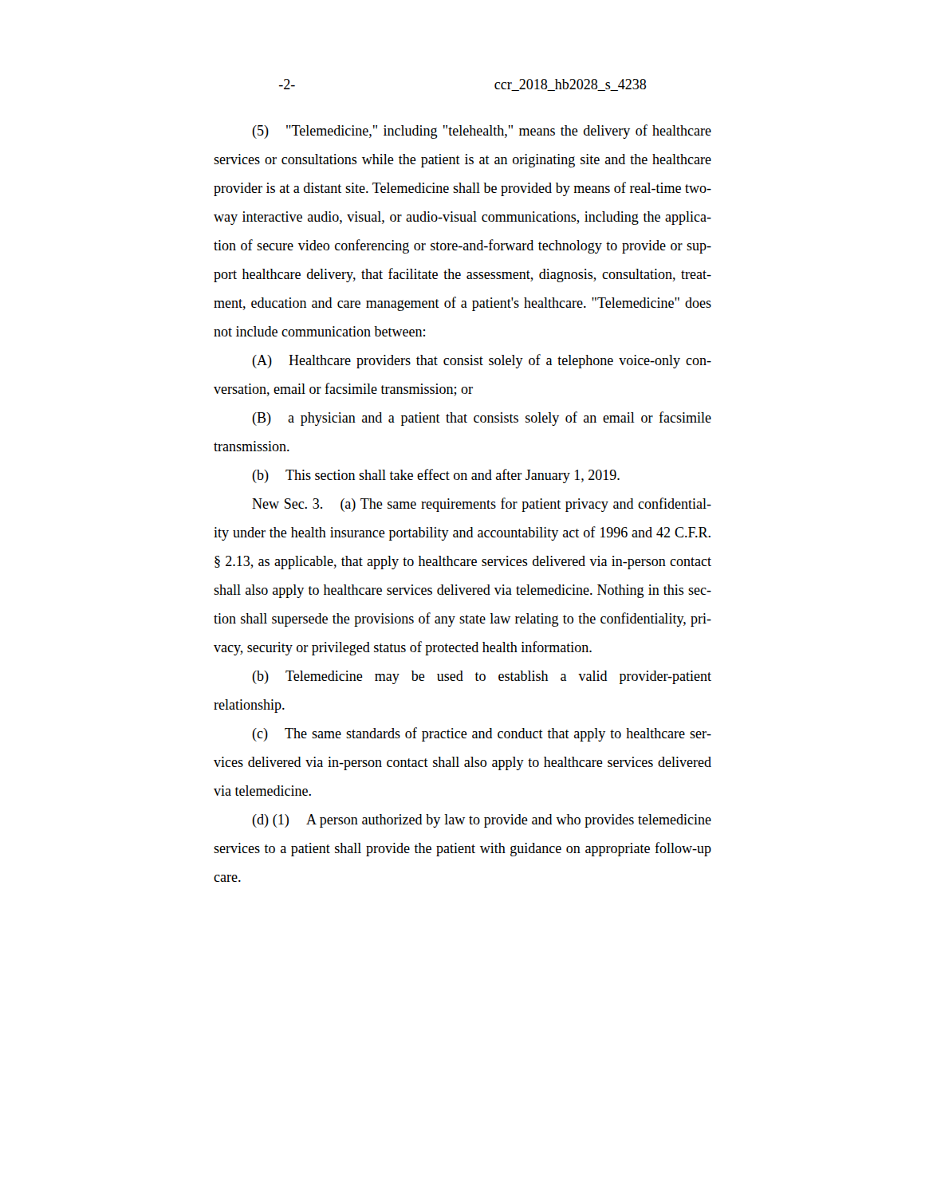-2-ccr_2018_hb2028_s_4238
(5) "Telemedicine," including "telehealth," means the delivery of healthcare services or consultations while the patient is at an originating site and the healthcare provider is at a distant site. Telemedicine shall be provided by means of real-time two-way interactive audio, visual, or audio-visual communications, including the application of secure video conferencing or store-and-forward technology to provide or support healthcare delivery, that facilitate the assessment, diagnosis, consultation, treatment, education and care management of a patient's healthcare. "Telemedicine" does not include communication between:
(A) Healthcare providers that consist solely of a telephone voice-only conversation, email or facsimile transmission; or
(B) a physician and a patient that consists solely of an email or facsimile transmission.
(b) This section shall take effect on and after January 1, 2019.
New Sec. 3. (a) The same requirements for patient privacy and confidentiality under the health insurance portability and accountability act of 1996 and 42 C.F.R. § 2.13, as applicable, that apply to healthcare services delivered via in-person contact shall also apply to healthcare services delivered via telemedicine. Nothing in this section shall supersede the provisions of any state law relating to the confidentiality, privacy, security or privileged status of protected health information.
(b) Telemedicine may be used to establish a valid provider-patient relationship.
(c) The same standards of practice and conduct that apply to healthcare services delivered via in-person contact shall also apply to healthcare services delivered via telemedicine.
(d) (1) A person authorized by law to provide and who provides telemedicine services to a patient shall provide the patient with guidance on appropriate follow-up care.